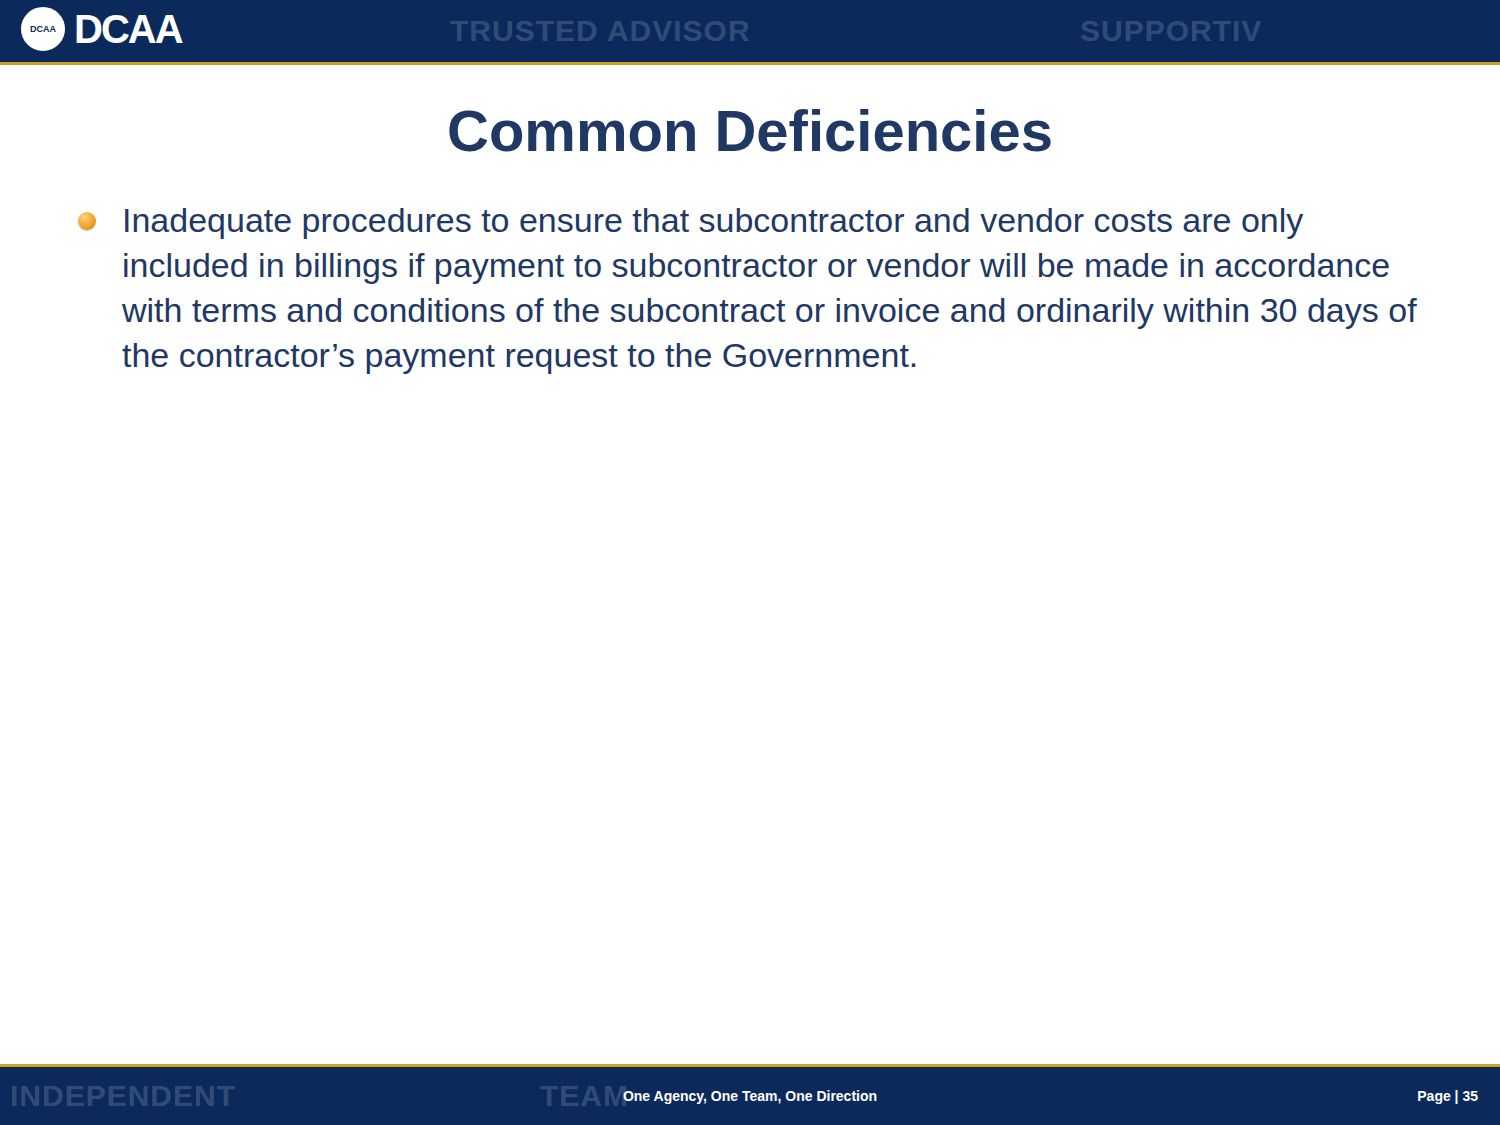TRUSTED ADVISOR SUPPORTIV
DCAA
DCAA
Common Deficiencies
Inadequate procedures to ensure that subcontractor and vendor costs are only included in billings if payment to subcontractor or vendor will be made in accordance with terms and conditions of the subcontract or invoice and ordinarily within 30 days of the contractor’s payment request to the Government.
INDEPENDENT TEAM One Agency, One Team, One Direction Page | 35